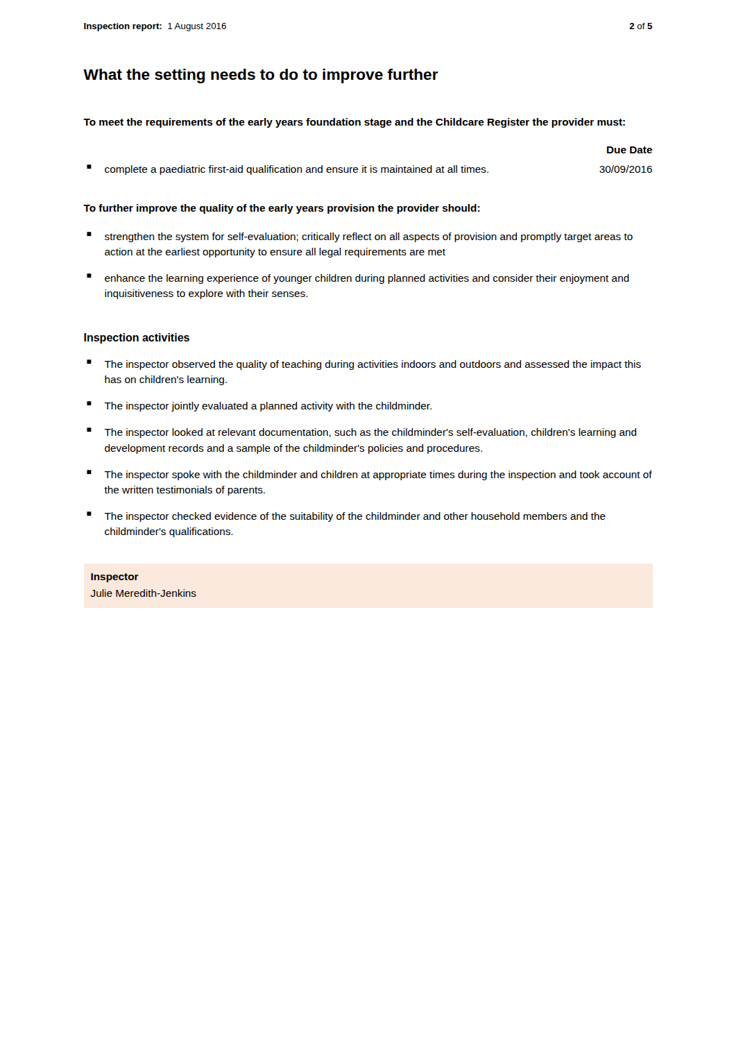Inspection report: 1 August 2016
2 of 5
What the setting needs to do to improve further
To meet the requirements of the early years foundation stage and the Childcare Register the provider must:
Due Date
complete a paediatric first-aid qualification and ensure it is maintained at all times.
30/09/2016
To further improve the quality of the early years provision the provider should:
strengthen the system for self-evaluation; critically reflect on all aspects of provision and promptly target areas to action at the earliest opportunity to ensure all legal requirements are met
enhance the learning experience of younger children during planned activities and consider their enjoyment and inquisitiveness to explore with their senses.
Inspection activities
The inspector observed the quality of teaching during activities indoors and outdoors and assessed the impact this has on children's learning.
The inspector jointly evaluated a planned activity with the childminder.
The inspector looked at relevant documentation, such as the childminder's self-evaluation, children's learning and development records and a sample of the childminder's policies and procedures.
The inspector spoke with the childminder and children at appropriate times during the inspection and took account of the written testimonials of parents.
The inspector checked evidence of the suitability of the childminder and other household members and the childminder's qualifications.
Inspector
Julie Meredith-Jenkins